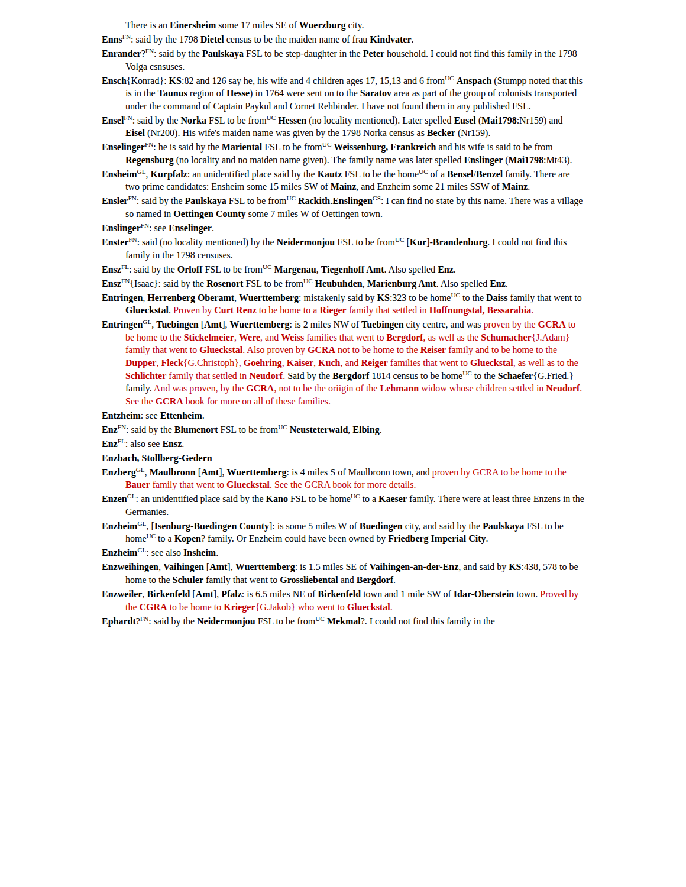There is an Einersheim some 17 miles SE of Wuerzburg city.
EnnsFN: said by the 1798 Dietel census to be the maiden name of frau Kindvater.
Enrander?FN: said by the Paulskaya FSL to be step-daughter in the Peter household. I could not find this family in the 1798 Volga csnsuses.
Ensch{Konrad}: KS:82 and 126 say he, his wife and 4 children ages 17, 15,13 and 6 fromUC Anspach (Stumpp noted that this is in the Taunus region of Hesse) in 1764 were sent on to the Saratov area as part of the group of colonists transported under the command of Captain Paykul and Cornet Rehbinder. I have not found them in any published FSL.
EnselFN: said by the Norka FSL to be fromUC Hessen (no locality mentioned). Later spelled Eusel (Mai1798:Nr159) and Eisel (Nr200). His wife's maiden name was given by the 1798 Norka census as Becker (Nr159).
EnselingerFN: he is said by the Mariental FSL to be fromUC Weissenburg, Frankreich and his wife is said to be from Regensburg (no locality and no maiden name given). The family name was later spelled Enslinger (Mai1798:Mt43).
EnsheimGL, Kurpfalz: an unidentified place said by the Kautz FSL to be the homeUC of a Bensel/Benzel family. There are two prime candidates: Ensheim some 15 miles SW of Mainz, and Enzheim some 21 miles SSW of Mainz.
EnslerFN: said by the Paulskaya FSL to be fromUC Rackith.EnslingenGS: I can find no state by this name. There was a village so named in Oettingen County some 7 miles W of Oettingen town.
EnslingerFN: see Enselinger.
EnsterFN: said (no locality mentioned) by the Neidermonjou FSL to be fromUC [Kur]-Brandenburg. I could not find this family in the 1798 censuses.
EnszFL: said by the Orloff FSL to be fromUC Margenau, Tiegenhoff Amt. Also spelled Enz.
EnszFN{Isaac}: said by the Rosenort FSL to be fromUC Heubuhden, Marienburg Amt. Also spelled Enz.
Entringen, Herrenberg Oberamt, Wuerttemberg: mistakenly said by KS:323 to be homeUC to the Daiss family that went to Glueckstal. Proven by Curt Renz to be home to a Rieger family that settled in Hoffnungstal, Bessarabia.
EntringenGL, Tuebingen [Amt], Wuerttemberg: is 2 miles NW of Tuebingen city centre, and was proven by the GCRA to be home to the Stickelmeier, Were, and Weiss families that went to Bergdorf, as well as the Schumacher{J.Adam} family that went to Glueckstal. Also proven by GCRA not to be home to the Reiser family and to be home to the Dupper, Fleck{G.Christoph}, Goehring, Kaiser, Kuch, and Reiger families that went to Glueckstal, as well as to the Schlichter family that settled in Neudorf. Said by the Bergdorf 1814 census to be homeUC to the Schaefer{G.Fried.} family. And was proven, by the GCRA, not to be the oriigin of the Lehmann widow whose children settled in Neudorf. See the GCRA book for more on all of these families.
Entzheim: see Ettenheim.
EnzFN: said by the Blumenort FSL to be fromUC Neusteterwald, Elbing.
EnzFL: also see Ensz.
Enzbach, Stollberg-Gedern
EnzbergGL, Maulbronn [Amt], Wuerttemberg: is 4 miles S of Maulbronn town, and proven by GCRA to be home to the Bauer family that went to Glueckstal. See the GCRA book for more details.
EnzenGL: an unidentified place said by the Kano FSL to be homeUC to a Kaeser family. There were at least three Enzens in the Germanies.
EnzheimGL, [Isenburg-Buedingen County]: is some 5 miles W of Buedingen city, and said by the Paulskaya FSL to be homeUC to a Kopen? family. Or Enzheim could have been owned by Friedberg Imperial City.
EnzheimGL: see also Insheim.
Enzweihingen, Vaihingen [Amt], Wuerttemberg: is 1.5 miles SE of Vaihingen-an-der-Enz, and said by KS:438, 578 to be home to the Schuler family that went to Grossliebental and Bergdorf.
Enzweiler, Birkenfeld [Amt], Pfalz: is 6.5 miles NE of Birkenfeld town and 1 mile SW of Idar-Oberstein town. Proved by the CGRA to be home to Krieger{G.Jakob} who went to Glueckstal.
Ephardt?FN: said by the Neidermonjou FSL to be fromUC Mekmal?. I could not find this family in the